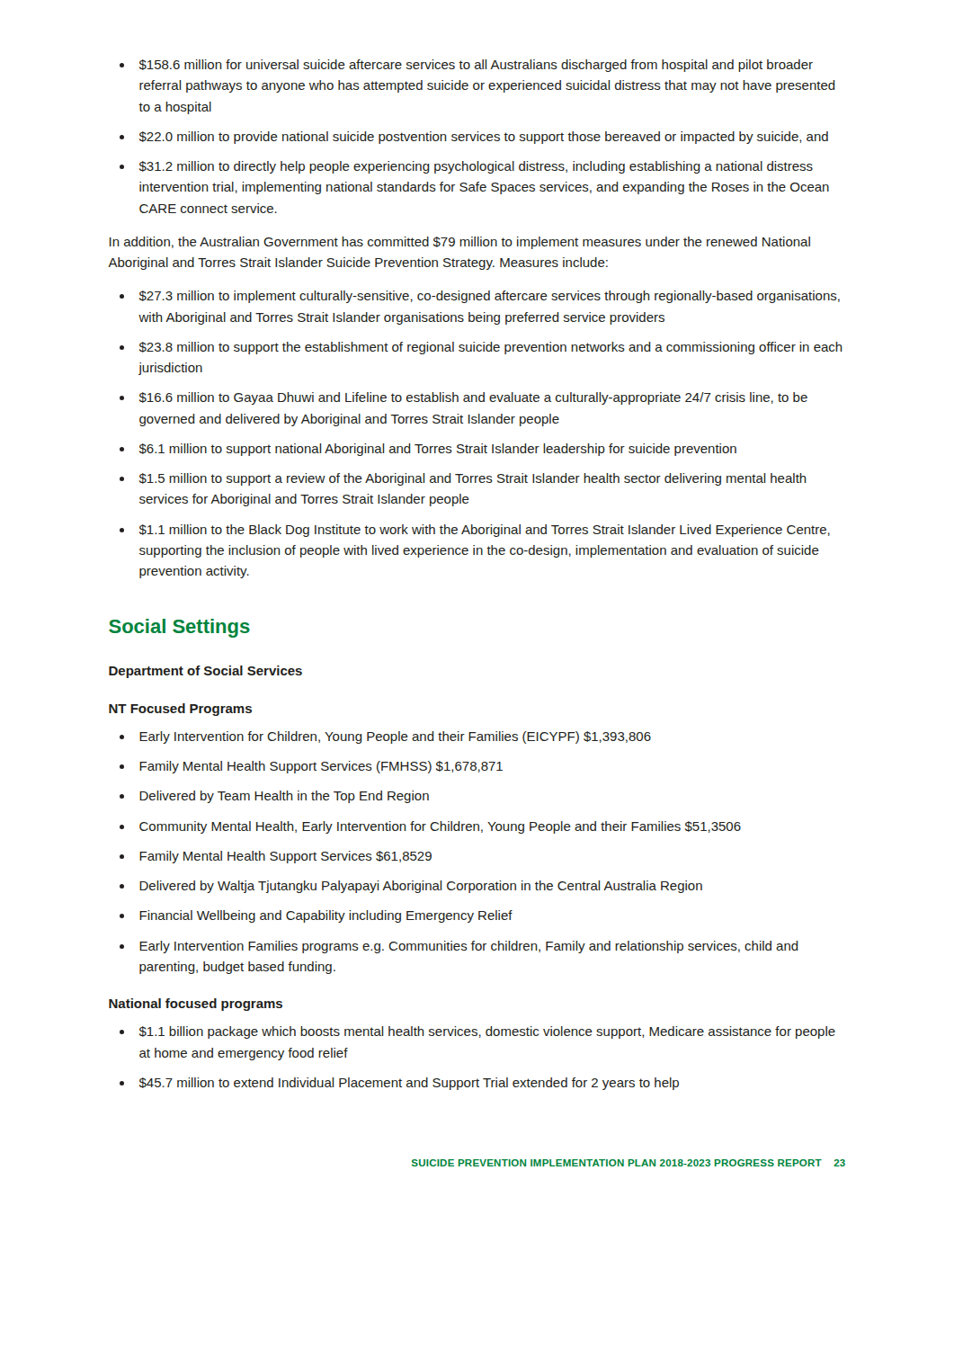$158.6 million for universal suicide aftercare services to all Australians discharged from hospital and pilot broader referral pathways to anyone who has attempted suicide or experienced suicidal distress that may not have presented to a hospital
$22.0 million to provide national suicide postvention services to support those bereaved or impacted by suicide, and
$31.2 million to directly help people experiencing psychological distress, including establishing a national distress intervention trial, implementing national standards for Safe Spaces services, and expanding the Roses in the Ocean CARE connect service.
In addition, the Australian Government has committed $79 million to implement measures under the renewed National Aboriginal and Torres Strait Islander Suicide Prevention Strategy. Measures include:
$27.3 million to implement culturally-sensitive, co-designed aftercare services through regionally-based organisations, with Aboriginal and Torres Strait Islander organisations being preferred service providers
$23.8 million to support the establishment of regional suicide prevention networks and a commissioning officer in each jurisdiction
$16.6 million to Gayaa Dhuwi and Lifeline to establish and evaluate a culturally-appropriate 24/7 crisis line, to be governed and delivered by Aboriginal and Torres Strait Islander people
$6.1 million to support national Aboriginal and Torres Strait Islander leadership for suicide prevention
$1.5 million to support a review of the Aboriginal and Torres Strait Islander health sector delivering mental health services for Aboriginal and Torres Strait Islander people
$1.1 million to the Black Dog Institute to work with the Aboriginal and Torres Strait Islander Lived Experience Centre, supporting the inclusion of people with lived experience in the co-design, implementation and evaluation of suicide prevention activity.
Social Settings
Department of Social Services
NT Focused Programs
Early Intervention for Children, Young People and their Families (EICYPF) $1,393,806
Family Mental Health Support Services (FMHSS) $1,678,871
Delivered by Team Health in the Top End Region
Community Mental Health, Early Intervention for Children, Young People and their Families $51,3506
Family Mental Health Support Services $61,8529
Delivered by Waltja Tjutangku Palyapayi Aboriginal Corporation in the Central Australia Region
Financial Wellbeing and Capability including Emergency Relief
Early Intervention Families programs e.g. Communities for children, Family and relationship services, child and parenting, budget based funding.
National focused programs
$1.1 billion package which boosts mental health services, domestic violence support, Medicare assistance for people at home and emergency food relief
$45.7 million to extend Individual Placement and Support Trial extended for 2 years to help
SUICIDE PREVENTION IMPLEMENTATION PLAN 2018-2023 PROGRESS REPORT 23